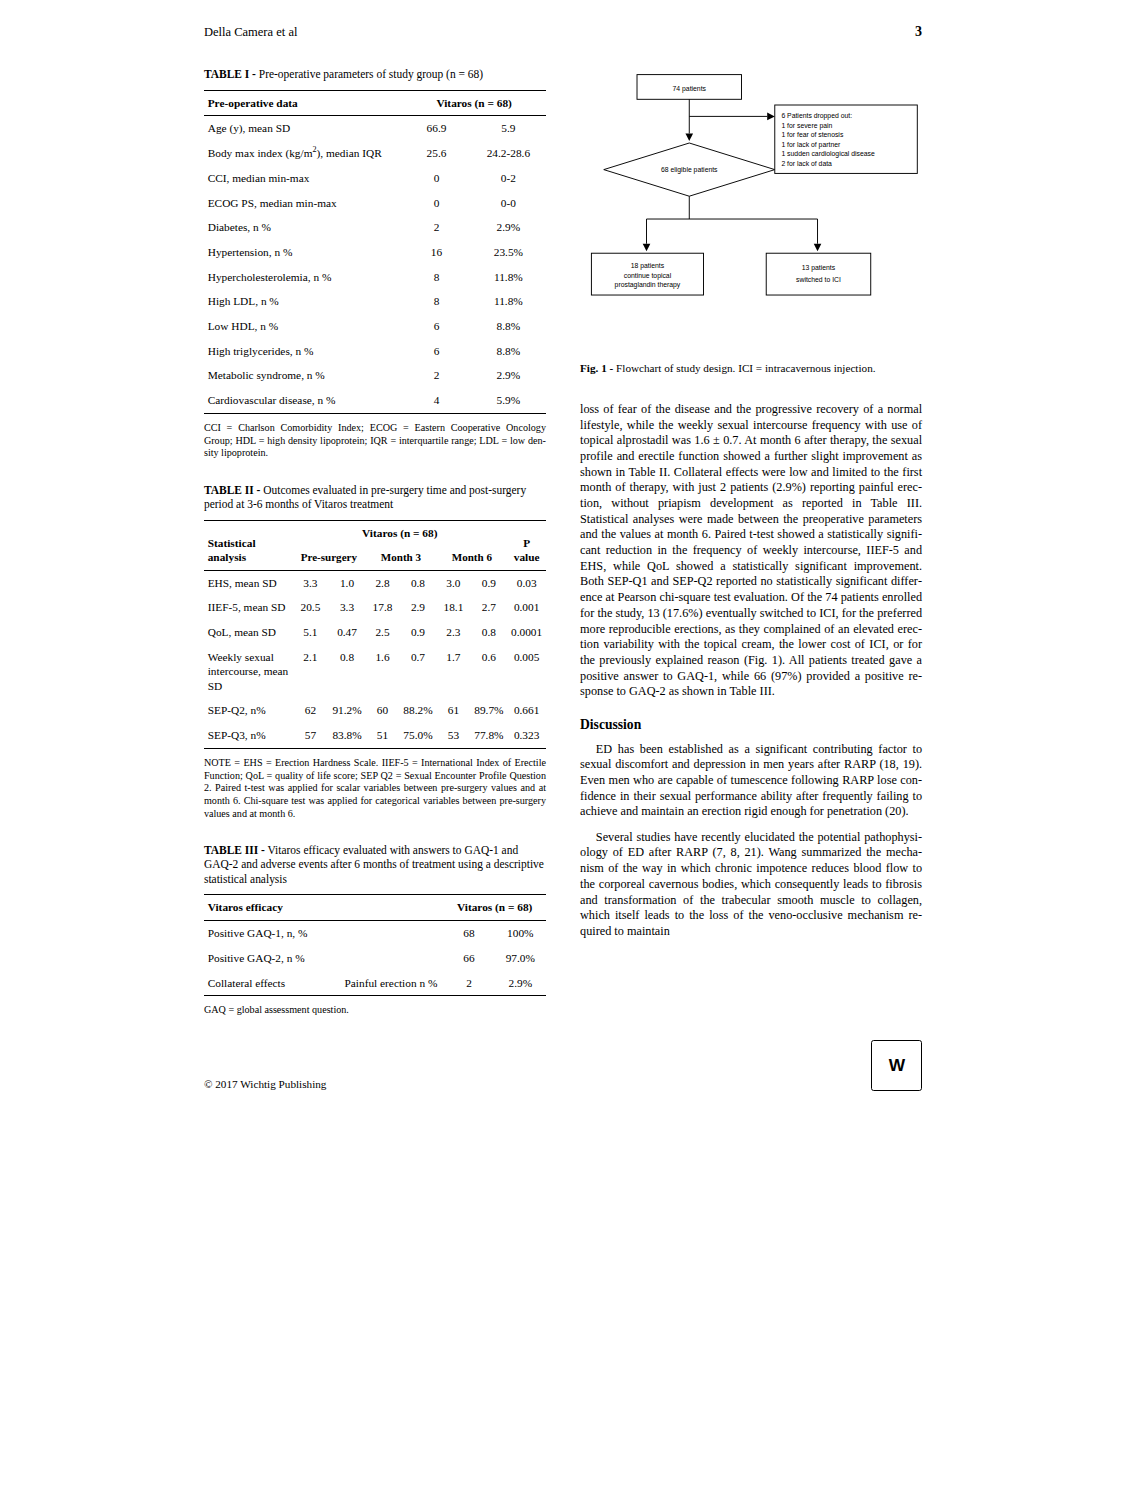Della Camera et al
3
TABLE I - Pre-operative parameters of study group (n = 68)
| Pre-operative data | Vitaros (n = 68) |
| --- | --- |
| Age (y), mean SD | 66.9 | 5.9 |
| Body max index (kg/m 2 ), median IQR | 25.6 | 24.2-28.6 |
| CCI, median min-max | 0 | 0-2 |
| ECOG PS, median min-max | 0 | 0-0 |
| Diabetes, n % | 2 | 2.9% |
| Hypertension, n % | 16 | 23.5% |
| Hypercholesterolemia, n % | 8 | 11.8% |
| High LDL, n % | 8 | 11.8% |
| Low HDL, n % | 6 | 8.8% |
| High triglycerides, n % | 6 | 8.8% |
| Metabolic syndrome, n % | 2 | 2.9% |
| Cardiovascular disease, n % | 4 | 5.9% |
CCI = Charlson Comorbidity Index; ECOG = Eastern Cooperative Oncology Group; HDL = high density lipoprotein; IQR = interquartile range; LDL = low density lipoprotein.
TABLE II - Outcomes evaluated in pre-surgery time and post-surgery period at 3-6 months of Vitaros treatment
| Statistical analysis | Vitaros (n = 68) | P value |
| --- | --- | --- |
| Pre-surgery | Month 3 | Month 6 |
| EHS, mean SD | 3.3 | 1.0 | 2.8 | 0.8 | 3.0 | 0.9 | 0.03 |
| IIEF-5, mean SD | 20.5 | 3.3 | 17.8 | 2.9 | 18.1 | 2.7 | 0.001 |
| QoL, mean SD | 5.1 | 0.47 | 2.5 | 0.9 | 2.3 | 0.8 | 0.0001 |
| Weekly sexual intercourse, mean SD | 2.1 | 0.8 | 1.6 | 0.7 | 1.7 | 0.6 | 0.005 |
| SEP-Q2, n% | 62 | 91.2% | 60 | 88.2% | 61 | 89.7% | 0.661 |
| SEP-Q3, n% | 57 | 83.8% | 51 | 75.0% | 53 | 77.8% | 0.323 |
NOTE = EHS = Erection Hardness Scale. IIEF-5 = International Index of Erectile Function; QoL = quality of life score; SEP Q2 = Sexual Encounter Profile Question 2. Paired t-test was applied for scalar variables between pre-surgery values and at month 6. Chi-square test was applied for categorical variables between pre-surgery values and at month 6.
TABLE III - Vitaros efficacy evaluated with answers to GAQ-1 and GAQ-2 and adverse events after 6 months of treatment using a descriptive statistical analysis
| Vitaros efficacy | | Vitaros (n = 68) |
| --- | --- | --- |
| Positive GAQ-1, n, % | | 68 | 100% |
| Positive GAQ-2, n % | | 66 | 97.0% |
| Collateral effects | Painful erection n % | 2 | 2.9% |
GAQ = global assessment question.
74 patients 68 eligible patients 6 Patients dropped out: 1 for severe pain 1 for fear of stenosis 1 for lack of partner 1 sudden cardiological disease 2 for lack of data 18 patients continue topical prostaglandin therapy 13 patients switched to ICI
Fig. 1 - Flowchart of study design. ICI = intracavernous injection.
loss of fear of the disease and the progressive recovery of a normal lifestyle, while the weekly sexual intercourse frequency with use of topical alprostadil was 1.6 ± 0.7. At month 6 after therapy, the sexual profile and erectile function showed a further slight improvement as shown in Table II. Collateral effects were low and limited to the first month of therapy, with just 2 patients (2.9%) reporting painful erection, without priapism development as reported in Table III. Statistical analyses were made between the preoperative parameters and the values at month 6. Paired t-test showed a statistically significant reduction in the frequency of weekly intercourse, IIEF-5 and EHS, while QoL showed a statistically significant improvement. Both SEP-Q1 and SEP-Q2 reported no statistically significant difference at Pearson chi-square test evaluation. Of the 74 patients enrolled for the study, 13 (17.6%) eventually switched to ICI, for the preferred more reproducible erections, as they complained of an elevated erection variability with the topical cream, the lower cost of ICI, or for the previously explained reason (Fig. 1). All patients treated gave a positive answer to GAQ-1, while 66 (97%) provided a positive response to GAQ-2 as shown in Table III.
Discussion
ED has been established as a significant contributing factor to sexual discomfort and depression in men years after RARP (18, 19). Even men who are capable of tumescence following RARP lose confidence in their sexual performance ability after frequently failing to achieve and maintain an erection rigid enough for penetration (20).
Several studies have recently elucidated the potential pathophysiology of ED after RARP (7, 8, 21). Wang summarized the mechanism of the way in which chronic impotence reduces blood flow to the corporeal cavernous bodies, which consequently leads to fibrosis and transformation of the trabecular smooth muscle to collagen, which itself leads to the loss of the veno-occlusive mechanism required to maintain
© 2017 Wichtig Publishing
W